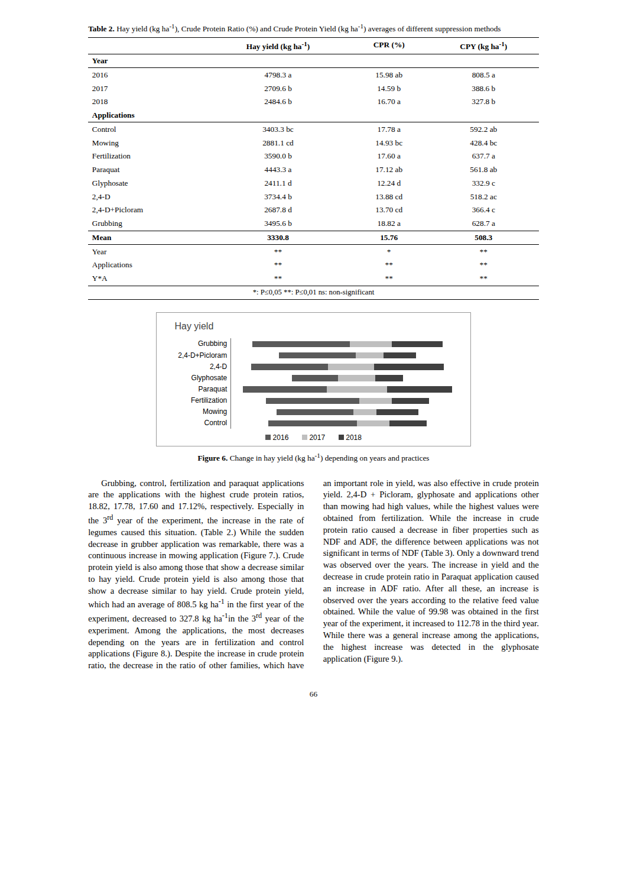Table 2. Hay yield (kg ha-1), Crude Protein Ratio (%) and Crude Protein Yield (kg ha-1) averages of different suppression methods
| | Hay yield (kg ha -1 ) | CPR (%) | CPY (kg ha -1 ) |
| --- | --- | --- | --- |
| Year |
| 2016 | 4798.3 a | 15.98 ab | 808.5 a |
| 2017 | 2709.6 b | 14.59 b | 388.6 b |
| 2018 | 2484.6 b | 16.70 a | 327.8 b |
| Applications |
| Control | 3403.3 bc | 17.78 a | 592.2 ab |
| Mowing | 2881.1 cd | 14.93 bc | 428.4 bc |
| Fertilization | 3590.0 b | 17.60 a | 637.7 a |
| Paraquat | 4443.3 a | 17.12 ab | 561.8 ab |
| Glyphosate | 2411.1 d | 12.24 d | 332.9 c |
| 2,4-D | 3734.4 b | 13.88 cd | 518.2 ac |
| 2,4-D+Picloram | 2687.8 d | 13.70 cd | 366.4 c |
| Grubbing | 3495.6 b | 18.82 a | 628.7 a |
| Mean | 3330.8 | 15.76 | 508.3 |
| Year | ** | * | ** |
| Applications | ** | ** | ** |
| Y*A | ** | ** | ** |
| *: P≤0,05 **: P≤0,01 ns: non-significant |
Hay yield
| Grubbing | |
| 2,4-D+Picloram | |
| 2,4-D | |
| Glyphosate | |
| Paraquat | |
| Fertilization | |
| Mowing | |
| Control | |
2016 2017 2018
Figure 6. Change in hay yield (kg ha-1) depending on years and practices
Grubbing, control, fertilization and paraquat applications are the applications with the highest crude protein ratios, 18.82, 17.78, 17.60 and 17.12%, respectively. Especially in the 3rd year of the experiment, the increase in the rate of legumes caused this situation. (Table 2.) While the sudden decrease in grubber application was remarkable, there was a continuous increase in mowing application (Figure 7.). Crude protein yield is also among those that show a decrease similar to hay yield. Crude protein yield is also among those that show a decrease similar to hay yield. Crude protein yield, which had an average of 808.5 kg ha-1 in the first year of the experiment, decreased to 327.8 kg ha-1in the 3rd year of the experiment. Among the applications, the most decreases depending on the years are in fertilization and control applications (Figure 8.). Despite the increase in crude protein ratio, the decrease in the ratio of other families, which have an important role in yield, was also effective in crude protein yield. 2,4-D + Picloram, glyphosate and applications other than mowing had high values, while the highest values were obtained from fertilization. While the increase in crude protein ratio caused a decrease in fiber properties such as NDF and ADF, the difference between applications was not significant in terms of NDF (Table 3). Only a downward trend was observed over the years. The increase in yield and the decrease in crude protein ratio in Paraquat application caused an increase in ADF ratio. After all these, an increase is observed over the years according to the relative feed value obtained. While the value of 99.98 was obtained in the first year of the experiment, it increased to 112.78 in the third year. While there was a general increase among the applications, the highest increase was detected in the glyphosate application (Figure 9.).
66